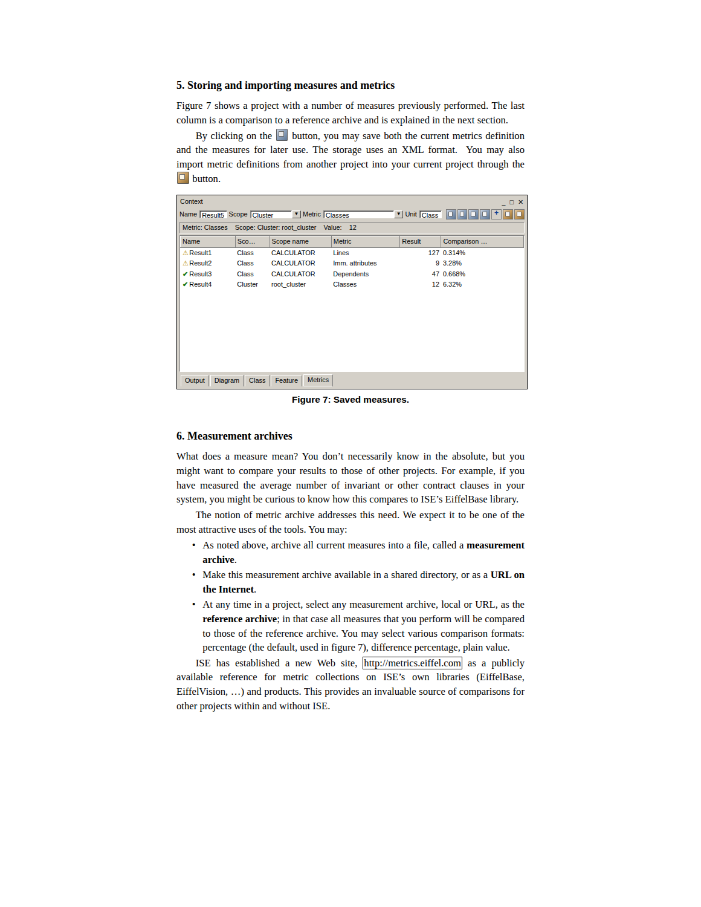5. Storing and importing measures and metrics
Figure 7 shows a project with a number of measures previously performed. The last column is a comparison to a reference archive and is explained in the next section.
By clicking on the button, you may save both the current metrics definition and the measures for later use. The storage uses an XML format. You may also import metric definitions from another project into your current project through the button.
Context _ □ ✕
Name Result5 Scope Cluster▼ Metric Classes▼ Unit Class
Metric: Classes Scope: Cluster: root_cluster Value: 12
| Name | Sco… | Scope name | Metric | Result | Comparison … |
| --- | --- | --- | --- | --- | --- |
| ⚠ Result1 | Class | CALCULATOR | Lines | 127 | 0.314% |
| ⚠ Result2 | Class | CALCULATOR | Imm. attributes | 9 | 3.28% |
| ✔ Result3 | Class | CALCULATOR | Dependents | 47 | 0.668% |
| ✔ Result4 | Cluster | root_cluster | Classes | 12 | 6.32% |
Output Diagram Class Feature Metrics
Figure 7: Saved measures.
6. Measurement archives
What does a measure mean? You don’t necessarily know in the absolute, but you might want to compare your results to those of other projects. For example, if you have measured the average number of invariant or other contract clauses in your system, you might be curious to know how this compares to ISE’s EiffelBase library.
The notion of metric archive addresses this need. We expect it to be one of the most attractive uses of the tools. You may:
As noted above, archive all current measures into a file, called a measurement archive.
Make this measurement archive available in a shared directory, or as a URL on the Internet.
At any time in a project, select any measurement archive, local or URL, as the reference archive; in that case all measures that you perform will be compared to those of the reference archive. You may select various comparison formats: percentage (the default, used in figure 7), difference percentage, plain value.
ISE has established a new Web site, http://metrics.eiffel.com as a publicly available reference for metric collections on ISE’s own libraries (EiffelBase, EiffelVision, …) and products. This provides an invaluable source of comparisons for other projects within and without ISE.